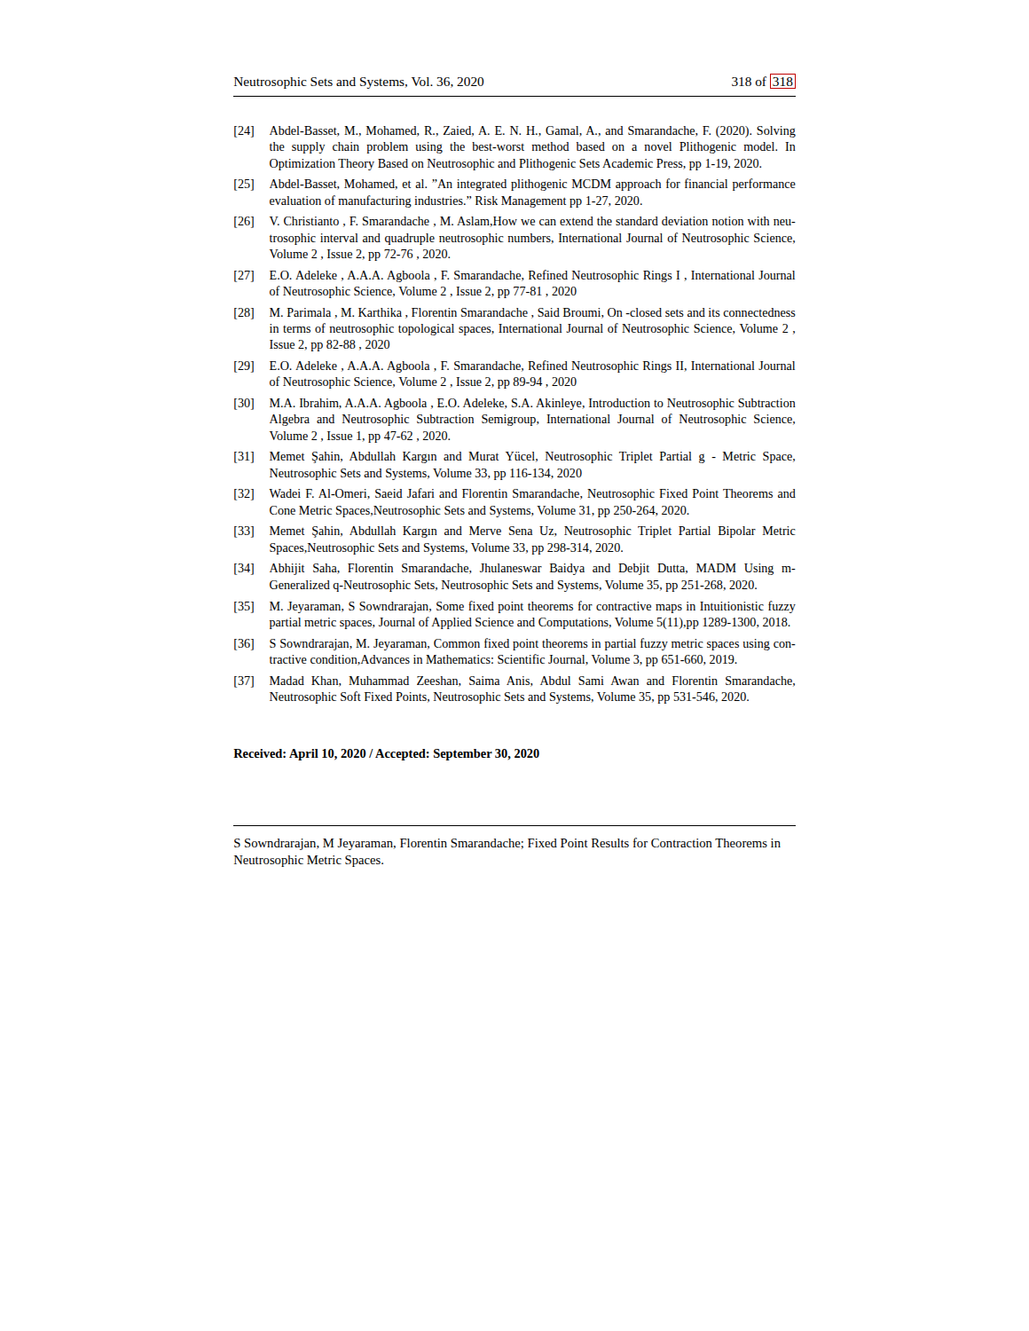Neutrosophic Sets and Systems, Vol. 36, 2020
318 of 318
[24] Abdel-Basset, M., Mohamed, R., Zaied, A. E. N. H., Gamal, A., and Smarandache, F. (2020). Solving the supply chain problem using the best-worst method based on a novel Plithogenic model. In Optimization Theory Based on Neutrosophic and Plithogenic Sets Academic Press, pp 1-19, 2020.
[25] Abdel-Basset, Mohamed, et al. ”An integrated plithogenic MCDM approach for financial performance evaluation of manufacturing industries.” Risk Management pp 1-27, 2020.
[26] V. Christianto , F. Smarandache , M. Aslam,How we can extend the standard deviation notion with neutrosophic interval and quadruple neutrosophic numbers, International Journal of Neutrosophic Science, Volume 2 , Issue 2, pp 72-76 , 2020.
[27] E.O. Adeleke , A.A.A. Agboola , F. Smarandache, Refined Neutrosophic Rings I , International Journal of Neutrosophic Science, Volume 2 , Issue 2, pp 77-81 , 2020
[28] M. Parimala , M. Karthika , Florentin Smarandache , Said Broumi, On -closed sets and its connectedness in terms of neutrosophic topological spaces, International Journal of Neutrosophic Science, Volume 2 , Issue 2, pp 82-88 , 2020
[29] E.O. Adeleke , A.A.A. Agboola , F. Smarandache, Refined Neutrosophic Rings II, International Journal of Neutrosophic Science, Volume 2 , Issue 2, pp 89-94 , 2020
[30] M.A. Ibrahim, A.A.A. Agboola , E.O. Adeleke, S.A. Akinleye, Introduction to Neutrosophic Subtraction Algebra and Neutrosophic Subtraction Semigroup, International Journal of Neutrosophic Science, Volume 2 , Issue 1, pp 47-62 , 2020.
[31] Memet Şahin, Abdullah Kargın and Murat Yücel, Neutrosophic Triplet Partial g - Metric Space, Neutrosophic Sets and Systems, Volume 33, pp 116-134, 2020
[32] Wadei F. Al-Omeri, Saeid Jafari and Florentin Smarandache, Neutrosophic Fixed Point Theorems and Cone Metric Spaces,Neutrosophic Sets and Systems, Volume 31, pp 250-264, 2020.
[33] Memet Şahin, Abdullah Kargın and Merve Sena Uz, Neutrosophic Triplet Partial Bipolar Metric Spaces,Neutrosophic Sets and Systems, Volume 33, pp 298-314, 2020.
[34] Abhijit Saha, Florentin Smarandache, Jhulaneswar Baidya and Debjit Dutta, MADM Using m-Generalized q-Neutrosophic Sets, Neutrosophic Sets and Systems, Volume 35, pp 251-268, 2020.
[35] M. Jeyaraman, S Sowndrarajan, Some fixed point theorems for contractive maps in Intuitionistic fuzzy partial metric spaces, Journal of Applied Science and Computations, Volume 5(11),pp 1289-1300, 2018.
[36] S Sowndrarajan, M. Jeyaraman, Common fixed point theorems in partial fuzzy metric spaces using contractive condition,Advances in Mathematics: Scientific Journal, Volume 3, pp 651-660, 2019.
[37] Madad Khan, Muhammad Zeeshan, Saima Anis, Abdul Sami Awan and Florentin Smarandache, Neutrosophic Soft Fixed Points, Neutrosophic Sets and Systems, Volume 35, pp 531-546, 2020.
Received: April 10, 2020 / Accepted: September 30, 2020
S Sowndrarajan, M Jeyaraman, Florentin Smarandache; Fixed Point Results for Contraction Theorems in Neutrosophic Metric Spaces.